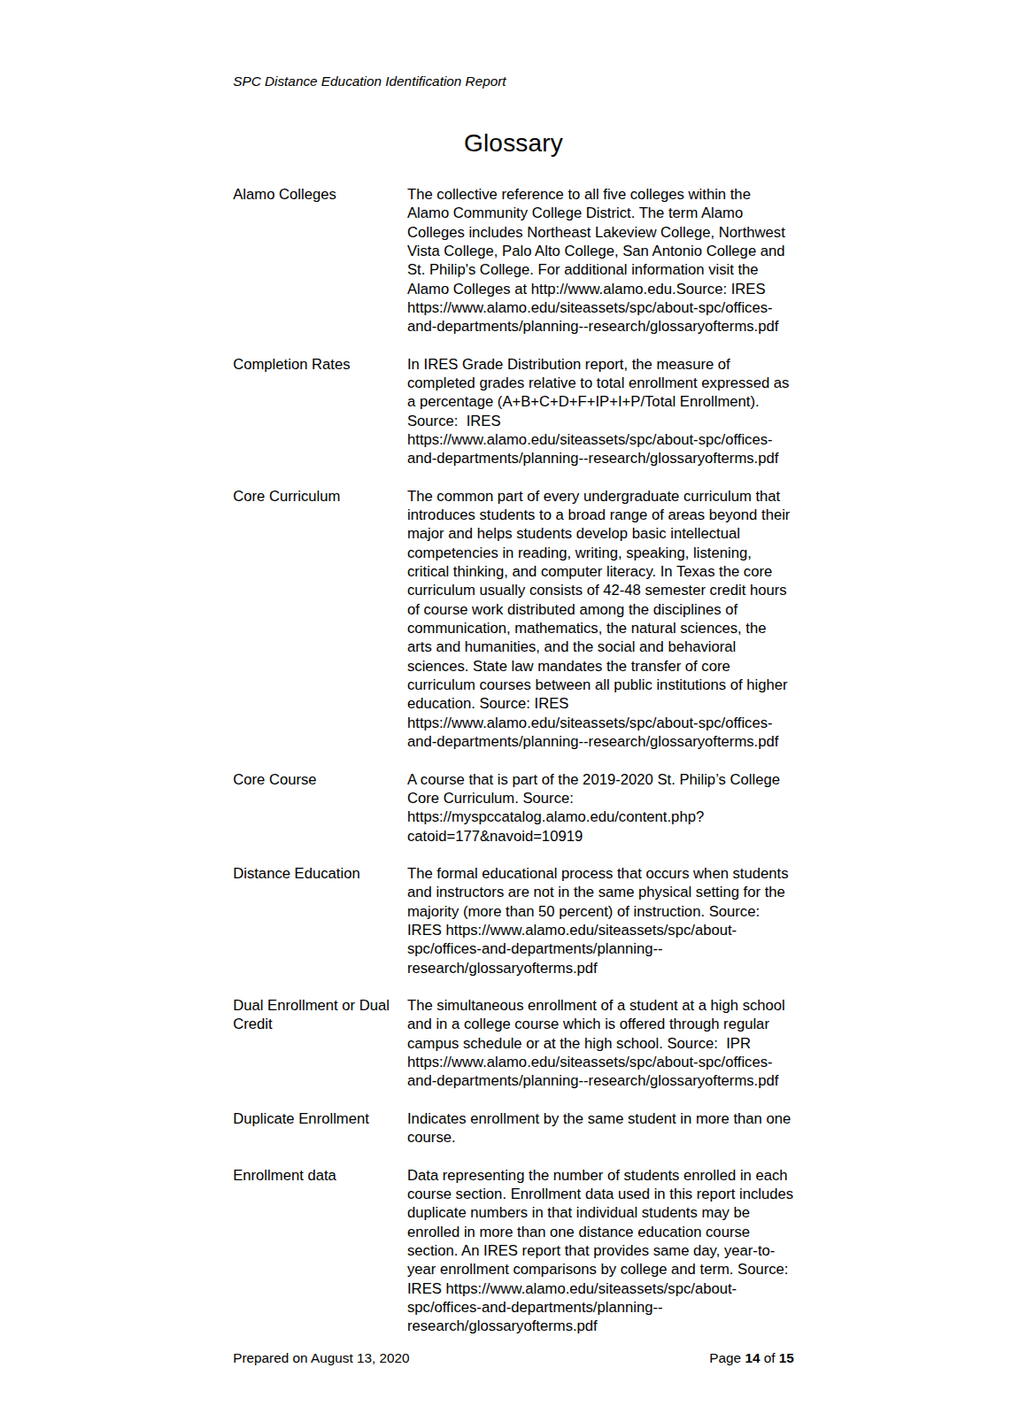SPC Distance Education Identification Report
Glossary
| Alamo Colleges | The collective reference to all five colleges within the Alamo Community College District. The term Alamo Colleges includes Northeast Lakeview College, Northwest Vista College, Palo Alto College, San Antonio College and St. Philip's College. For additional information visit the Alamo Colleges at http://www.alamo.edu.Source: IRES https://www.alamo.edu/siteassets/spc/about-spc/offices-and-departments/planning--research/glossaryofterms.pdf |
| Completion Rates | In IRES Grade Distribution report, the measure of completed grades relative to total enrollment expressed as a percentage (A+B+C+D+F+IP+I+P/Total Enrollment). Source: IRES https://www.alamo.edu/siteassets/spc/about-spc/offices-and-departments/planning--research/glossaryofterms.pdf |
| Core Curriculum | The common part of every undergraduate curriculum that introduces students to a broad range of areas beyond their major and helps students develop basic intellectual competencies in reading, writing, speaking, listening, critical thinking, and computer literacy. In Texas the core curriculum usually consists of 42-48 semester credit hours of course work distributed among the disciplines of communication, mathematics, the natural sciences, the arts and humanities, and the social and behavioral sciences. State law mandates the transfer of core curriculum courses between all public institutions of higher education. Source: IRES https://www.alamo.edu/siteassets/spc/about-spc/offices-and-departments/planning--research/glossaryofterms.pdf |
| Core Course | A course that is part of the 2019-2020 St. Philip’s College Core Curriculum. Source: https://myspccatalog.alamo.edu/content.php?catoid=177&navoid=10919 |
| Distance Education | The formal educational process that occurs when students and instructors are not in the same physical setting for the majority (more than 50 percent) of instruction. Source: IRES https://www.alamo.edu/siteassets/spc/about-spc/offices-and-departments/planning--research/glossaryofterms.pdf |
| Dual Enrollment or Dual Credit | The simultaneous enrollment of a student at a high school and in a college course which is offered through regular campus schedule or at the high school. Source: IPR https://www.alamo.edu/siteassets/spc/about-spc/offices-and-departments/planning--research/glossaryofterms.pdf |
| Duplicate Enrollment | Indicates enrollment by the same student in more than one course. |
| Enrollment data | Data representing the number of students enrolled in each course section. Enrollment data used in this report includes duplicate numbers in that individual students may be enrolled in more than one distance education course section. An IRES report that provides same day, year-to-year enrollment comparisons by college and term. Source: IRES https://www.alamo.edu/siteassets/spc/about-spc/offices-and-departments/planning--research/glossaryofterms.pdf |
Prepared on August 13, 2020
Page 14 of 15